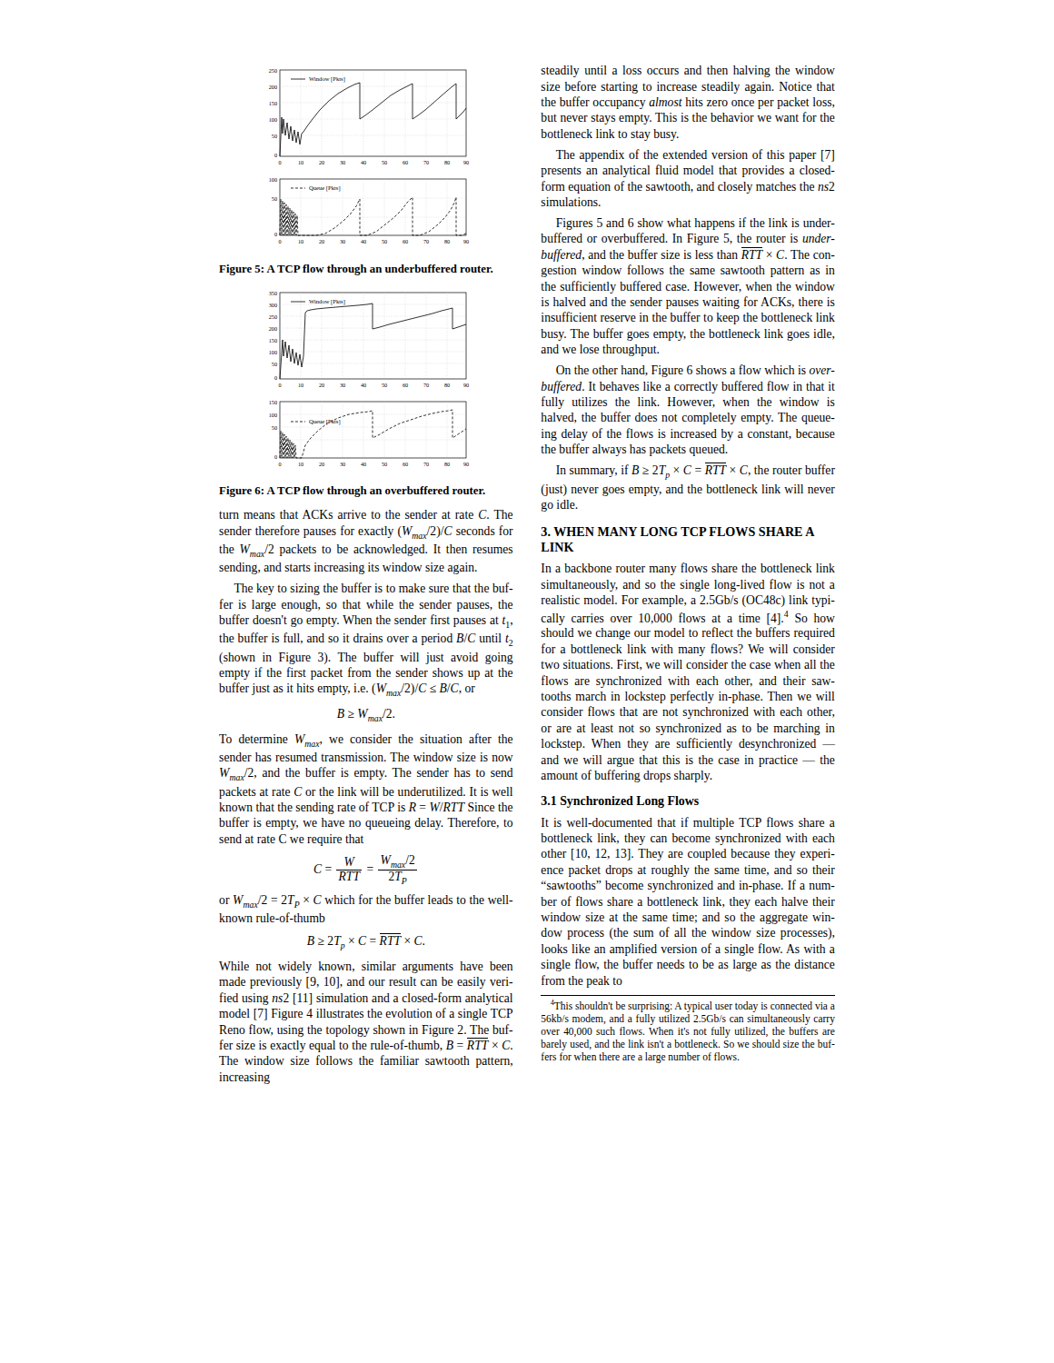250 200 150 100 50 0 0 10 20 30 40 50 60 70 80 90 Window [Pkts] 100 50 0 0 10 20 30 40 50 60 70 80 90 Queue [Pkts]
Figure 5: A TCP flow through an underbuffered router.
350 300 250 200 150 100 50 0 0 10 20 30 40 50 60 70 80 90 Window [Pkts] 150 100 50 0 0 10 20 30 40 50 60 70 80 90 Queue [Pkts]
Figure 6: A TCP flow through an overbuffered router.
turn means that ACKs arrive to the sender at rate C. The sender therefore pauses for exactly (Wmax/2)/C seconds for the Wmax/2 packets to be acknowledged. It then resumes sending, and starts increasing its window size again.
The key to sizing the buffer is to make sure that the buffer is large enough, so that while the sender pauses, the buffer doesn't go empty. When the sender first pauses at t1, the buffer is full, and so it drains over a period B/C until t2 (shown in Figure 3). The buffer will just avoid going empty if the first packet from the sender shows up at the buffer just as it hits empty, i.e. (Wmax/2)/C ≤ B/C, or
B ≥ Wmax/2.
To determine Wmax, we consider the situation after the sender has resumed transmission. The window size is now Wmax/2, and the buffer is empty. The sender has to send packets at rate C or the link will be underutilized. It is well known that the sending rate of TCP is R = W/RTT Since the buffer is empty, we have no queueing delay. Therefore, to send at rate C we require that
C = WRTT = Wmax/22TP
or Wmax/2 = 2TP × C which for the buffer leads to the well-known rule-of-thumb
B ≥ 2Tp × C = RTT × C.
While not widely known, similar arguments have been made previously [9, 10], and our result can be easily verified using ns2 [11] simulation and a closed-form analytical model [7] Figure 4 illustrates the evolution of a single TCP Reno flow, using the topology shown in Figure 2. The buffer size is exactly equal to the rule-of-thumb, B = RTT × C. The window size follows the familiar sawtooth pattern, increasing
steadily until a loss occurs and then halving the window size before starting to increase steadily again. Notice that the buffer occupancy almost hits zero once per packet loss, but never stays empty. This is the behavior we want for the bottleneck link to stay busy.
The appendix of the extended version of this paper [7] presents an analytical fluid model that provides a closed-form equation of the sawtooth, and closely matches the ns2 simulations.
Figures 5 and 6 show what happens if the link is under-buffered or overbuffered. In Figure 5, the router is under-buffered, and the buffer size is less than RTT × C. The congestion window follows the same sawtooth pattern as in the sufficiently buffered case. However, when the window is halved and the sender pauses waiting for ACKs, there is insufficient reserve in the buffer to keep the bottleneck link busy. The buffer goes empty, the bottleneck link goes idle, and we lose throughput.
On the other hand, Figure 6 shows a flow which is over-buffered. It behaves like a correctly buffered flow in that it fully utilizes the link. However, when the window is halved, the buffer does not completely empty. The queueing delay of the flows is increased by a constant, because the buffer always has packets queued.
In summary, if B ≥ 2Tp × C = RTT × C, the router buffer (just) never goes empty, and the bottleneck link will never go idle.
3. WHEN MANY LONG TCP FLOWS SHARE A LINK
In a backbone router many flows share the bottleneck link simultaneously, and so the single long-lived flow is not a realistic model. For example, a 2.5Gb/s (OC48c) link typically carries over 10,000 flows at a time [4].4 So how should we change our model to reflect the buffers required for a bottleneck link with many flows? We will consider two situations. First, we will consider the case when all the flows are synchronized with each other, and their sawtooths march in lockstep perfectly in-phase. Then we will consider flows that are not synchronized with each other, or are at least not so synchronized as to be marching in lockstep. When they are sufficiently desynchronized — and we will argue that this is the case in practice — the amount of buffering drops sharply.
3.1 Synchronized Long Flows
It is well-documented that if multiple TCP flows share a bottleneck link, they can become synchronized with each other [10, 12, 13]. They are coupled because they experience packet drops at roughly the same time, and so their “sawtooths” become synchronized and in-phase. If a number of flows share a bottleneck link, they each halve their window size at the same time; and so the aggregate window process (the sum of all the window size processes), looks like an amplified version of a single flow. As with a single flow, the buffer needs to be as large as the distance from the peak to
4 This shouldn't be surprising: A typical user today is connected via a 56kb/s modem, and a fully utilized 2.5Gb/s can simultaneously carry over 40,000 such flows. When it's not fully utilized, the buffers are barely used, and the link isn't a bottleneck. So we should size the buffers for when there are a large number of flows.